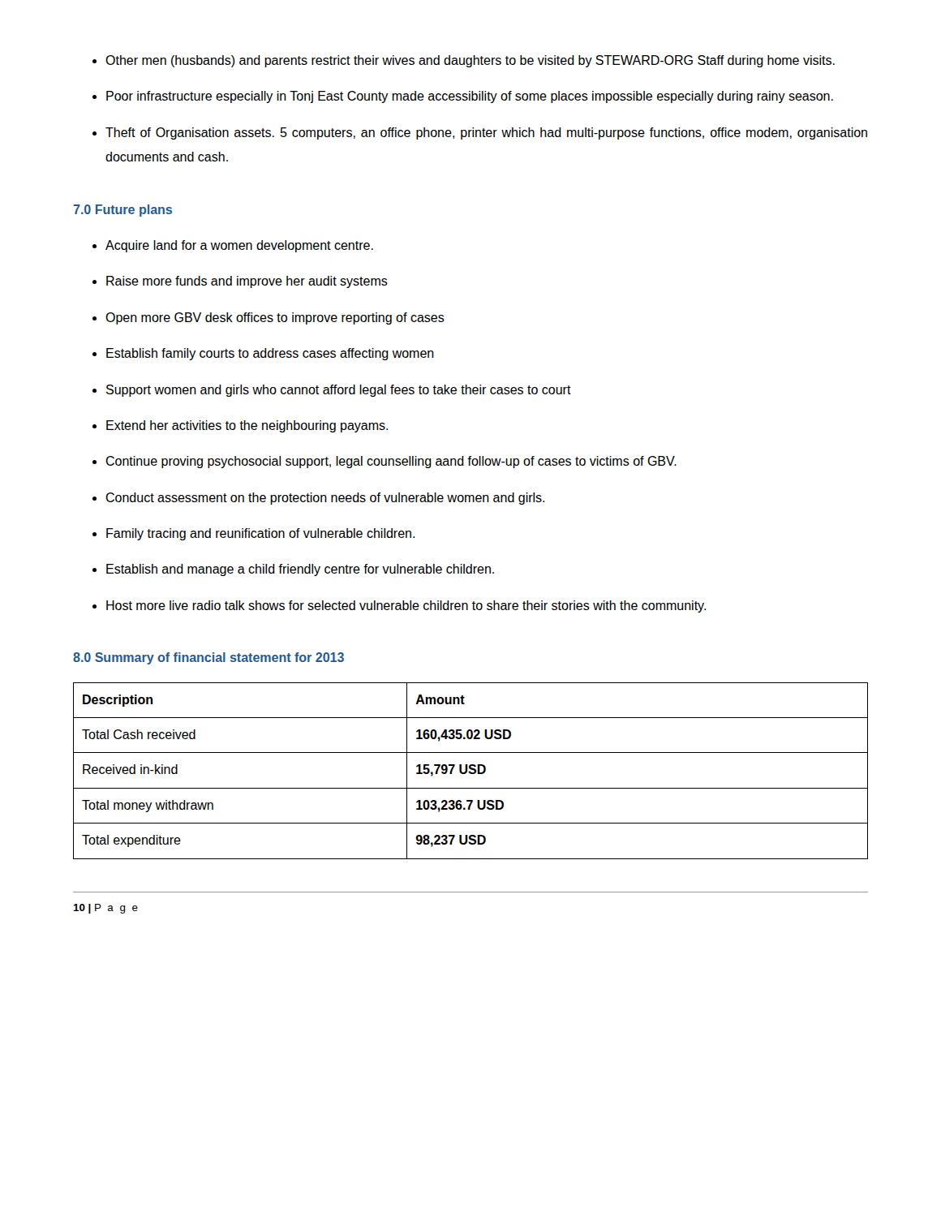Other men (husbands) and parents restrict their wives and daughters to be visited by STEWARD-ORG Staff during home visits.
Poor infrastructure especially in Tonj East County made accessibility of some places impossible especially during rainy season.
Theft of Organisation assets. 5 computers, an office phone, printer which had multi-purpose functions, office modem, organisation documents and cash.
7.0 Future plans
Acquire land for a women development centre.
Raise more funds and improve her audit systems
Open more GBV desk offices to improve reporting of cases
Establish family courts to address cases affecting women
Support women and girls who cannot afford legal fees to take their cases to court
Extend her activities to the neighbouring payams.
Continue proving psychosocial support, legal counselling aand follow-up of cases to victims of GBV.
Conduct assessment on the protection needs of vulnerable women and girls.
Family tracing and reunification of vulnerable children.
Establish and manage a child friendly centre for vulnerable children.
Host more live radio talk shows for selected vulnerable children to share their stories with the community.
8.0 Summary of financial statement for 2013
| Description | Amount |
| Total Cash received | 160,435.02 USD |
| Received in-kind | 15,797 USD |
| Total money withdrawn | 103,236.7 USD |
| Total expenditure | 98,237 USD |
10 | P a g e